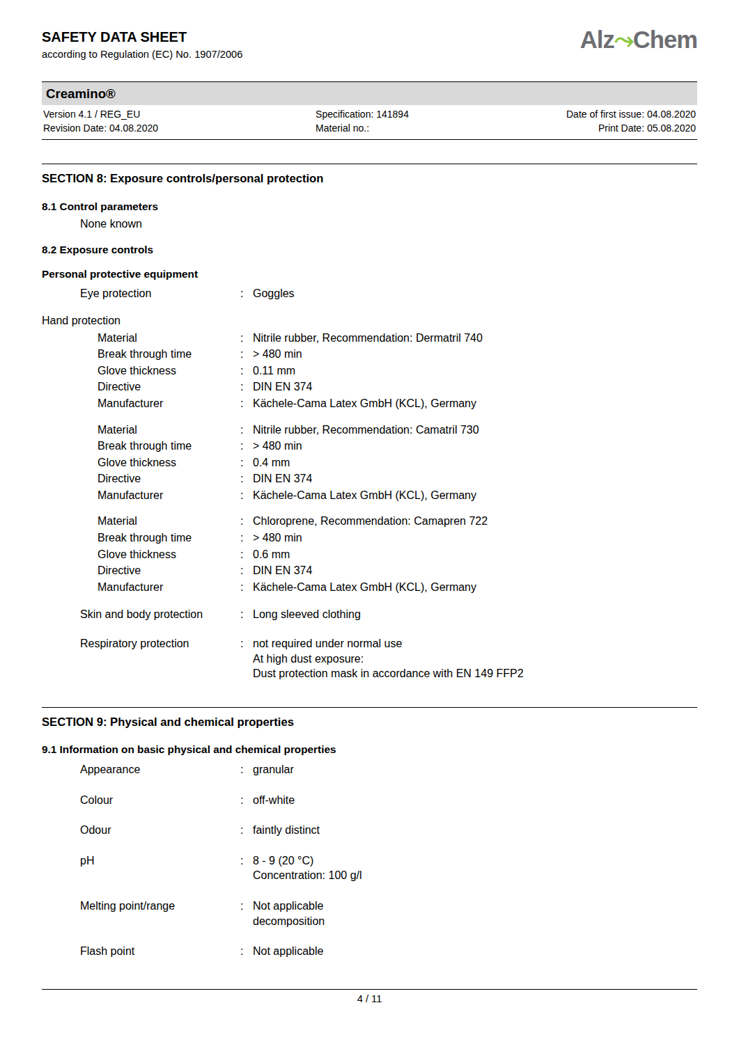SAFETY DATA SHEET
according to Regulation (EC) No. 1907/2006
Alz⤳Chem
Creamino®
Version 4.1 / REG_EU
Revision Date: 04.08.2020
Specification: 141894
Material no.:
Date of first issue: 04.08.2020
Print Date: 05.08.2020
SECTION 8: Exposure controls/personal protection
8.1 Control parameters
None known
8.2 Exposure controls
Personal protective equipment
| Eye protection | : | Goggles |
Hand protection
| Material | : | Nitrile rubber, Recommendation: Dermatril 740 |
| Break through time | : | > 480 min |
| Glove thickness | : | 0.11 mm |
| Directive | : | DIN EN 374 |
| Manufacturer | : | Kächele-Cama Latex GmbH (KCL), Germany |
| Material | : | Nitrile rubber, Recommendation: Camatril 730 |
| Break through time | : | > 480 min |
| Glove thickness | : | 0.4 mm |
| Directive | : | DIN EN 374 |
| Manufacturer | : | Kächele-Cama Latex GmbH (KCL), Germany |
| Material | : | Chloroprene, Recommendation: Camapren 722 |
| Break through time | : | > 480 min |
| Glove thickness | : | 0.6 mm |
| Directive | : | DIN EN 374 |
| Manufacturer | : | Kächele-Cama Latex GmbH (KCL), Germany |
| Skin and body protection | : | Long sleeved clothing |
| Respiratory protection | : | not required under normal use At high dust exposure: Dust protection mask in accordance with EN 149 FFP2 |
SECTION 9: Physical and chemical properties
9.1 Information on basic physical and chemical properties
| Appearance | : | granular |
| Colour | : | off-white |
| Odour | : | faintly distinct |
| pH | : | 8 - 9 (20 °C) Concentration: 100 g/l |
| Melting point/range | : | Not applicable decomposition |
| Flash point | : | Not applicable |
4 / 11